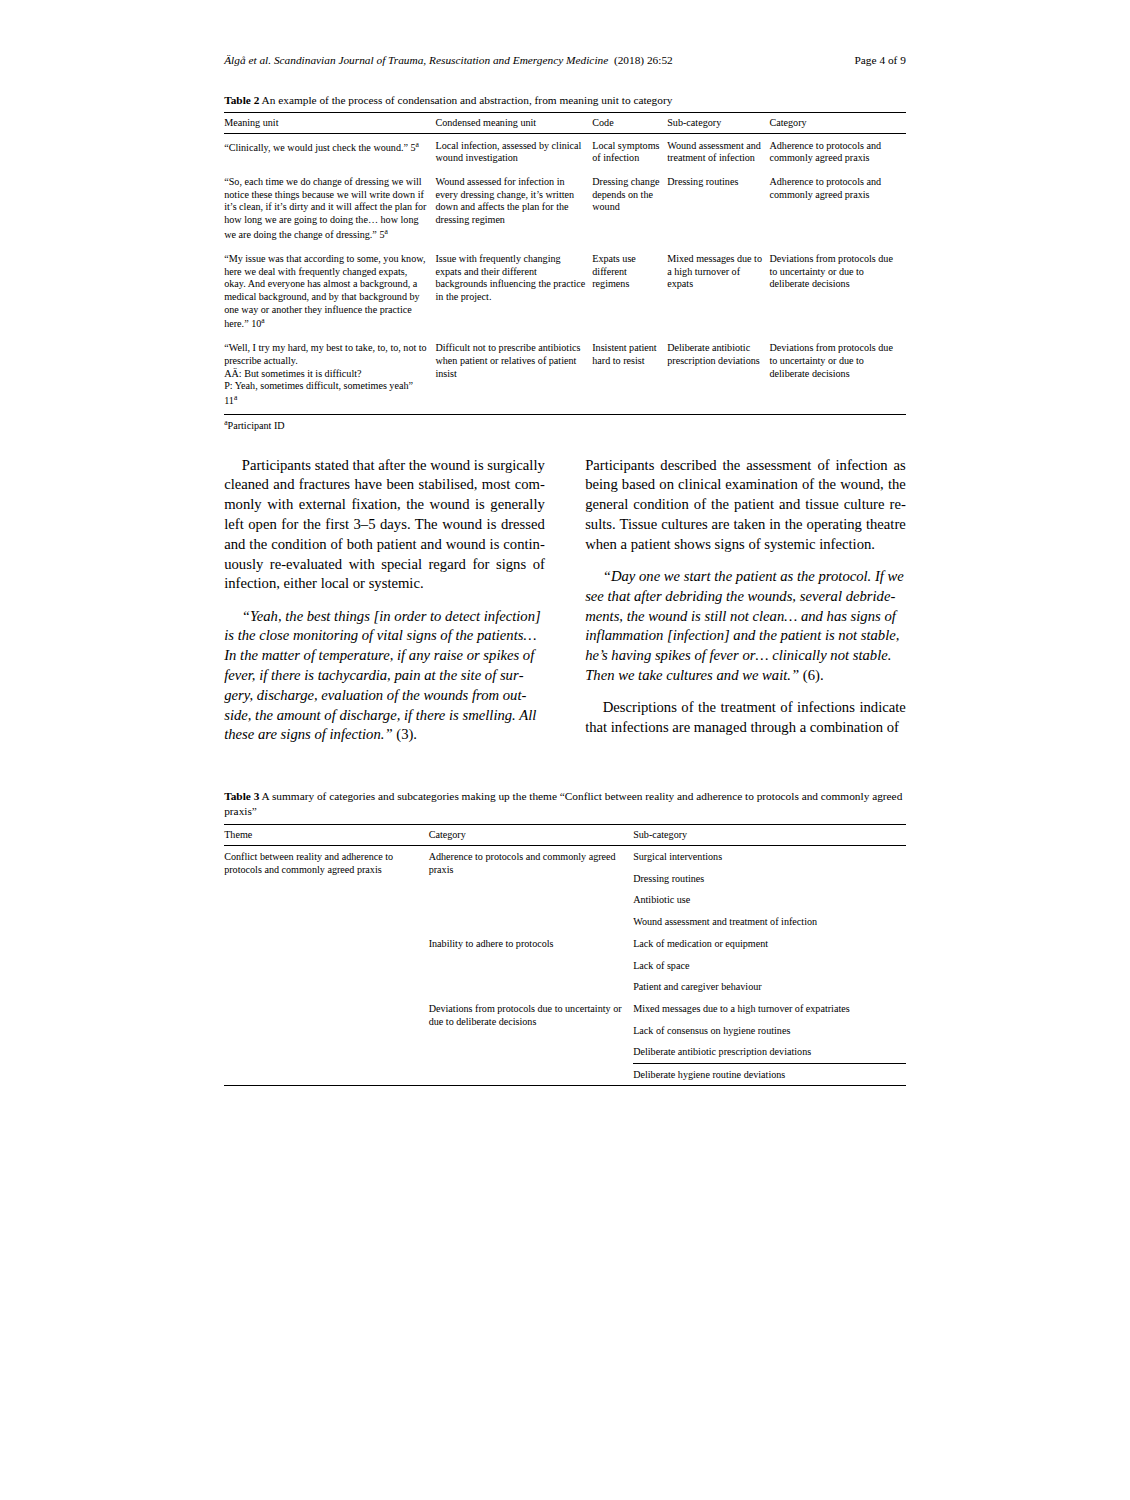Älgå et al. Scandinavian Journal of Trauma, Resuscitation and Emergency Medicine (2018) 26:52
Page 4 of 9
Table 2 An example of the process of condensation and abstraction, from meaning unit to category
| Meaning unit | Condensed meaning unit | Code | Sub-category | Category |
| --- | --- | --- | --- | --- |
| “Clinically, we would just check the wound.” 5 a | Local infection, assessed by clinical wound investigation | Local symptoms of infection | Wound assessment and treatment of infection | Adherence to protocols and commonly agreed praxis |
| “So, each time we do change of dressing we will notice these things because we will write down if it’s clean, if it’s dirty and it will affect the plan for how long we are going to doing the… how long we are doing the change of dressing.” 5 a | Wound assessed for infection in every dressing change, it’s written down and affects the plan for the dressing regimen | Dressing change depends on the wound | Dressing routines | Adherence to protocols and commonly agreed praxis |
| “My issue was that according to some, you know, here we deal with frequently changed expats, okay. And everyone has almost a background, a medical background, and by that background by one way or another they influence the practice here.” 10 a | Issue with frequently changing expats and their different backgrounds influencing the practice in the project. | Expats use different regimens | Mixed messages due to a high turnover of expats | Deviations from protocols due to uncertainty or due to deliberate decisions |
| “Well, I try my hard, my best to take, to, to, not to prescribe actually. AÄ: But sometimes it is difficult? P: Yeah, sometimes difficult, sometimes yeah” 11 a | Difficult not to prescribe antibiotics when patient or relatives of patient insist | Insistent patient hard to resist | Deliberate antibiotic prescription deviations | Deviations from protocols due to uncertainty or due to deliberate decisions |
a Participant ID
Participants stated that after the wound is surgically cleaned and fractures have been stabilised, most commonly with external fixation, the wound is generally left open for the first 3–5 days. The wound is dressed and the condition of both patient and wound is continuously re-evaluated with special regard for signs of infection, either local or systemic.
“Yeah, the best things [in order to detect infection] is the close monitoring of vital signs of the patients… In the matter of temperature, if any raise or spikes of fever, if there is tachycardia, pain at the site of surgery, discharge, evaluation of the wounds from outside, the amount of discharge, if there is smelling. All these are signs of infection.” (3).
Participants described the assessment of infection as being based on clinical examination of the wound, the general condition of the patient and tissue culture results. Tissue cultures are taken in the operating theatre when a patient shows signs of systemic infection.
“Day one we start the patient as the protocol. If we see that after debriding the wounds, several debridements, the wound is still not clean… and has signs of inflammation [infection] and the patient is not stable, he’s having spikes of fever or… clinically not stable. Then we take cultures and we wait.” (6).
Descriptions of the treatment of infections indicate that infections are managed through a combination of
Table 3 A summary of categories and subcategories making up the theme “Conflict between reality and adherence to protocols and commonly agreed praxis”
| Theme | Category | Sub-category |
| --- | --- | --- |
| Conflict between reality and adherence to protocols and commonly agreed praxis | Adherence to protocols and commonly agreed praxis | Surgical interventions |
| Dressing routines |
| Antibiotic use |
| Wound assessment and treatment of infection |
| Inability to adhere to protocols | Lack of medication or equipment |
| Lack of space |
| Patient and caregiver behaviour |
| Deviations from protocols due to uncertainty or due to deliberate decisions | Mixed messages due to a high turnover of expatriates |
| Lack of consensus on hygiene routines |
| Deliberate antibiotic prescription deviations |
| | | Deliberate hygiene routine deviations |